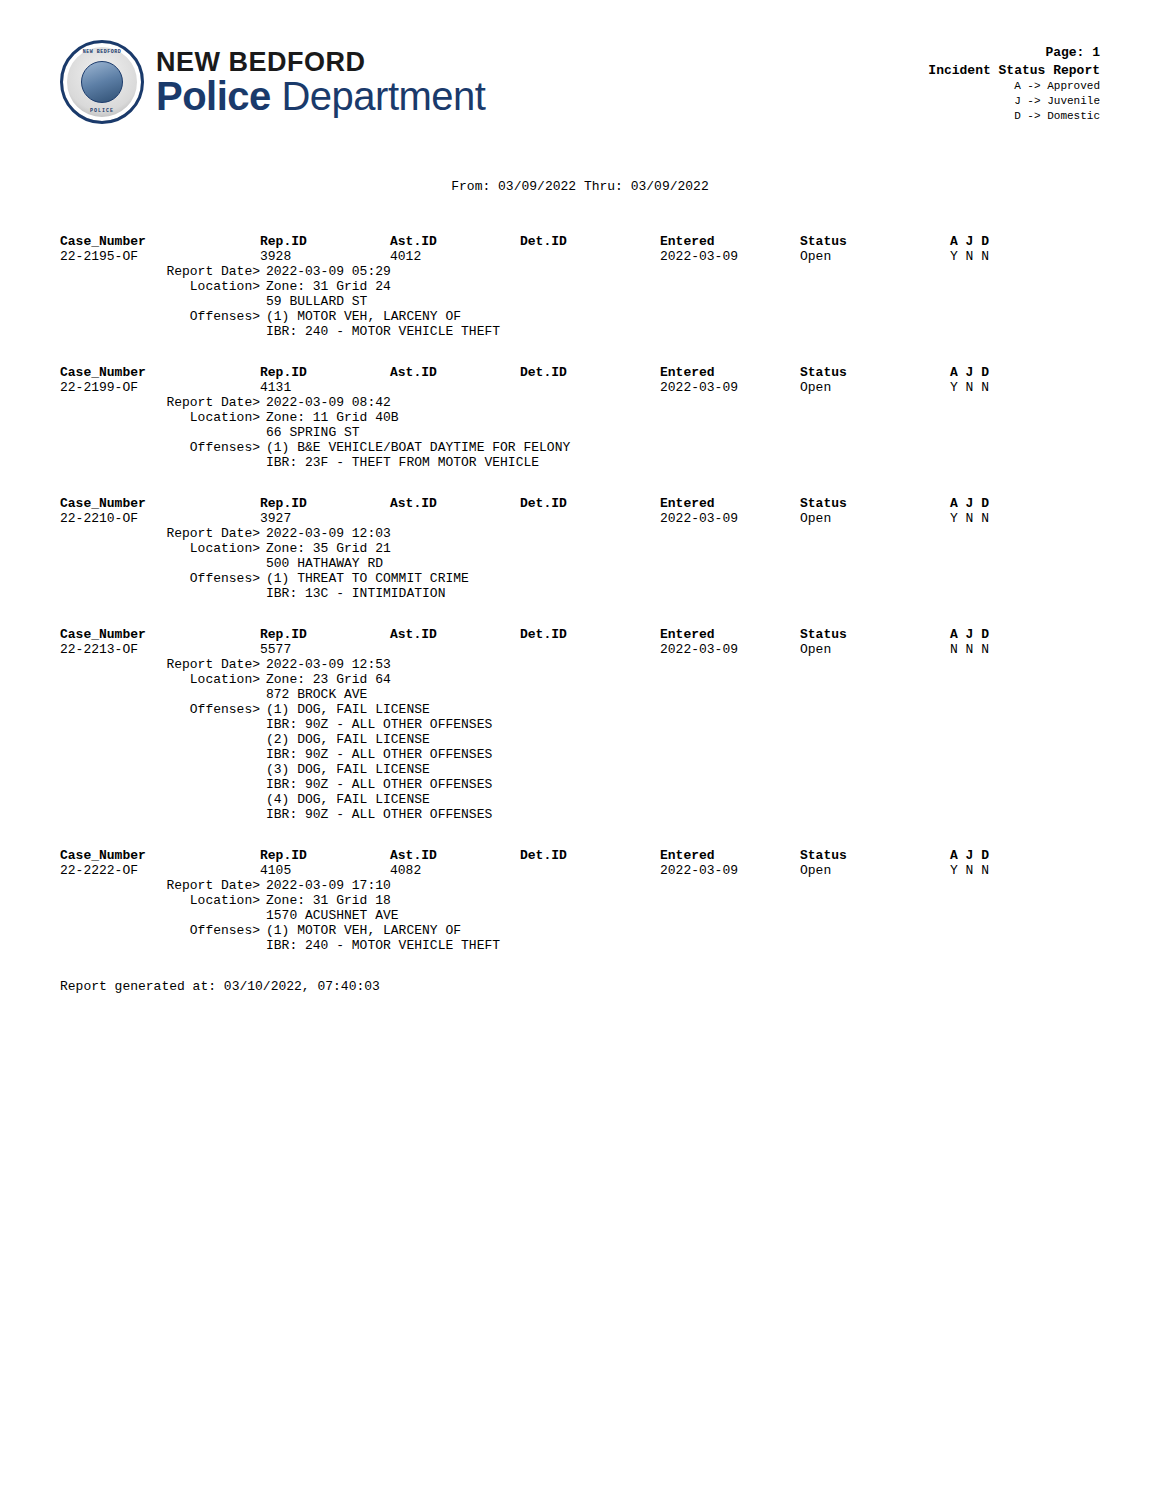NEW BEDFORD
Police Department
Page: 1
Incident Status Report
A -> Approved
J -> Juvenile
D -> Domestic
From: 03/09/2022 Thru: 03/09/2022
Case_Number Rep.ID Ast.ID Det.ID Entered Status A J D
22-2195-OF 39284012 2022-03-09 Open Y N N
Report Date>2022-03-09 05:29
Location>Zone: 31 Grid 24
59 BULLARD ST
Offenses>(1) MOTOR VEH, LARCENY OF
IBR: 240 - MOTOR VEHICLE THEFT
Case_Number Rep.ID Ast.ID Det.ID Entered Status A J D
22-2199-OF 4131 2022-03-09 Open Y N N
Report Date>2022-03-09 08:42
Location>Zone: 11 Grid 40B
66 SPRING ST
Offenses>(1) B&E VEHICLE/BOAT DAYTIME FOR FELONY
IBR: 23F - THEFT FROM MOTOR VEHICLE
Case_Number Rep.ID Ast.ID Det.ID Entered Status A J D
22-2210-OF 3927 2022-03-09 Open Y N N
Report Date>2022-03-09 12:03
Location>Zone: 35 Grid 21
500 HATHAWAY RD
Offenses>(1) THREAT TO COMMIT CRIME
IBR: 13C - INTIMIDATION
Case_Number Rep.ID Ast.ID Det.ID Entered Status A J D
22-2213-OF 5577 2022-03-09 Open N N N
Report Date>2022-03-09 12:53
Location>Zone: 23 Grid 64
872 BROCK AVE
Offenses>(1) DOG, FAIL LICENSE
IBR: 90Z - ALL OTHER OFFENSES
(2) DOG, FAIL LICENSE
IBR: 90Z - ALL OTHER OFFENSES
(3) DOG, FAIL LICENSE
IBR: 90Z - ALL OTHER OFFENSES
(4) DOG, FAIL LICENSE
IBR: 90Z - ALL OTHER OFFENSES
Case_Number Rep.ID Ast.ID Det.ID Entered Status A J D
22-2222-OF 41054082 2022-03-09 Open Y N N
Report Date>2022-03-09 17:10
Location>Zone: 31 Grid 18
1570 ACUSHNET AVE
Offenses>(1) MOTOR VEH, LARCENY OF
IBR: 240 - MOTOR VEHICLE THEFT
Report generated at: 03/10/2022, 07:40:03